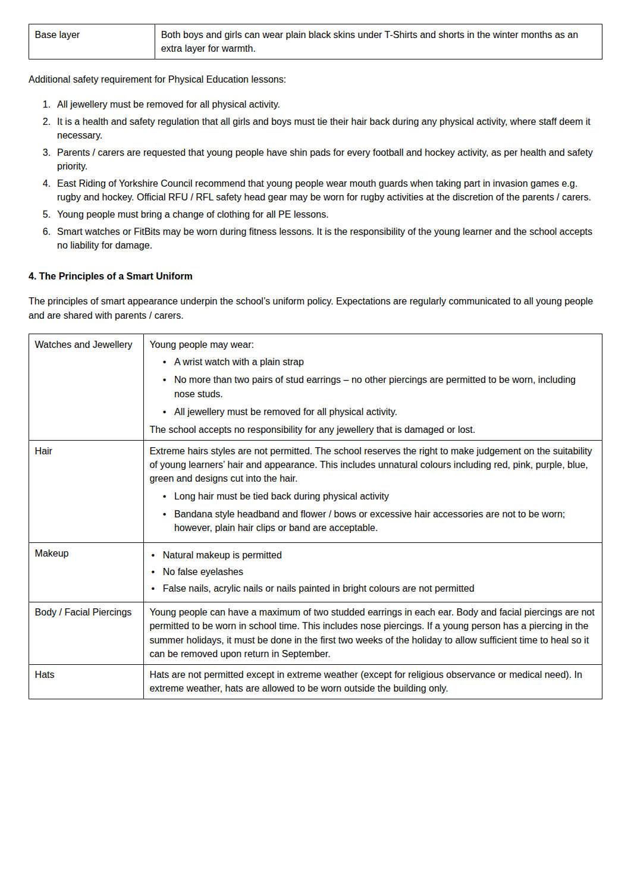| Base layer | Both boys and girls can wear plain black skins under T-Shirts and shorts in the winter months as an extra layer for warmth. |
Additional safety requirement for Physical Education lessons:
All jewellery must be removed for all physical activity.
It is a health and safety regulation that all girls and boys must tie their hair back during any physical activity, where staff deem it necessary.
Parents / carers are requested that young people have shin pads for every football and hockey activity, as per health and safety priority.
East Riding of Yorkshire Council recommend that young people wear mouth guards when taking part in invasion games e.g. rugby and hockey. Official RFU / RFL safety head gear may be worn for rugby activities at the discretion of the parents / carers.
Young people must bring a change of clothing for all PE lessons.
Smart watches or FitBits may be worn during fitness lessons. It is the responsibility of the young learner and the school accepts no liability for damage.
4. The Principles of a Smart Uniform
The principles of smart appearance underpin the school’s uniform policy. Expectations are regularly communicated to all young people and are shared with parents / carers.
| Watches and Jewellery | Young people may wear: A wrist watch with a plain strap No more than two pairs of stud earrings – no other piercings are permitted to be worn, including nose studs. All jewellery must be removed for all physical activity. The school accepts no responsibility for any jewellery that is damaged or lost. |
| Hair | Extreme hairs styles are not permitted. The school reserves the right to make judgement on the suitability of young learners’ hair and appearance. This includes unnatural colours including red, pink, purple, blue, green and designs cut into the hair. Long hair must be tied back during physical activity Bandana style headband and flower / bows or excessive hair accessories are not to be worn; however, plain hair clips or band are acceptable. |
| Makeup | Natural makeup is permitted No false eyelashes False nails, acrylic nails or nails painted in bright colours are not permitted |
| Body / Facial Piercings | Young people can have a maximum of two studded earrings in each ear. Body and facial piercings are not permitted to be worn in school time. This includes nose piercings. If a young person has a piercing in the summer holidays, it must be done in the first two weeks of the holiday to allow sufficient time to heal so it can be removed upon return in September. |
| Hats | Hats are not permitted except in extreme weather (except for religious observance or medical need). In extreme weather, hats are allowed to be worn outside the building only. |